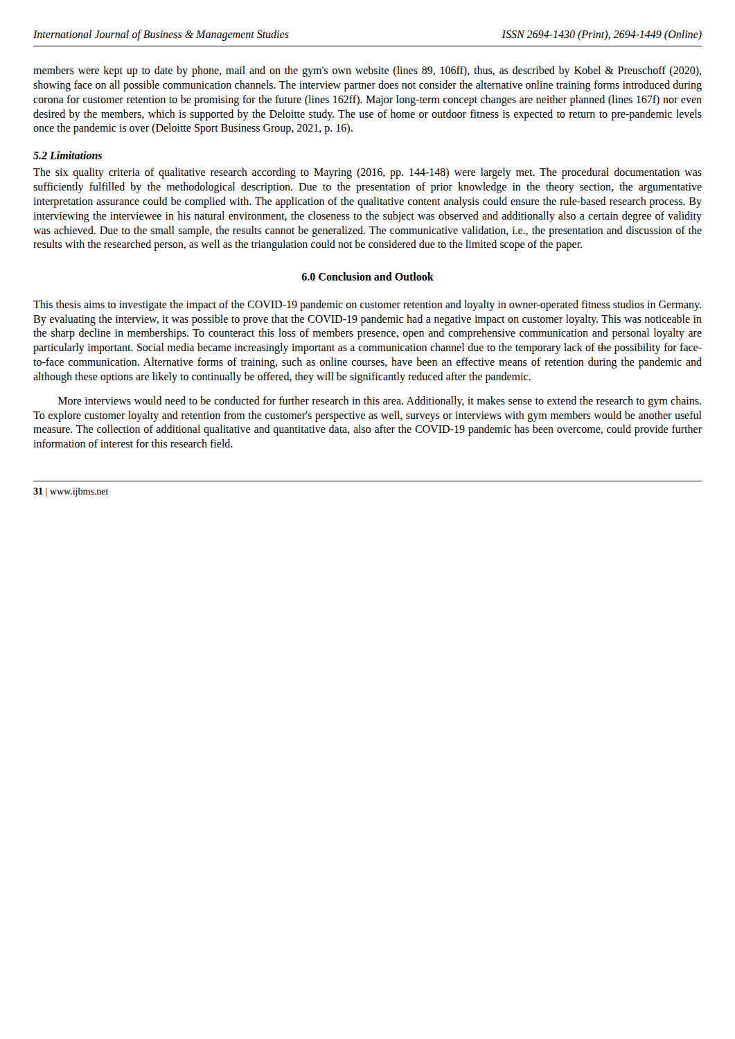International Journal of Business & Management Studies ISSN 2694-1430 (Print), 2694-1449 (Online)
members were kept up to date by phone, mail and on the gym's own website (lines 89, 106ff), thus, as described by Kobel & Preuschoff (2020), showing face on all possible communication channels. The interview partner does not consider the alternative online training forms introduced during corona for customer retention to be promising for the future (lines 162ff). Major long-term concept changes are neither planned (lines 167f) nor even desired by the members, which is supported by the Deloitte study. The use of home or outdoor fitness is expected to return to pre-pandemic levels once the pandemic is over (Deloitte Sport Business Group, 2021, p. 16).
5.2 Limitations
The six quality criteria of qualitative research according to Mayring (2016, pp. 144-148) were largely met. The procedural documentation was sufficiently fulfilled by the methodological description. Due to the presentation of prior knowledge in the theory section, the argumentative interpretation assurance could be complied with. The application of the qualitative content analysis could ensure the rule-based research process. By interviewing the interviewee in his natural environment, the closeness to the subject was observed and additionally also a certain degree of validity was achieved. Due to the small sample, the results cannot be generalized. The communicative validation, i.e., the presentation and discussion of the results with the researched person, as well as the triangulation could not be considered due to the limited scope of the paper.
6.0 Conclusion and Outlook
This thesis aims to investigate the impact of the COVID-19 pandemic on customer retention and loyalty in owner-operated fitness studios in Germany. By evaluating the interview, it was possible to prove that the COVID-19 pandemic had a negative impact on customer loyalty. This was noticeable in the sharp decline in memberships. To counteract this loss of members presence, open and comprehensive communication and personal loyalty are particularly important. Social media became increasingly important as a communication channel due to the temporary lack of the possibility for face-to-face communication. Alternative forms of training, such as online courses, have been an effective means of retention during the pandemic and although these options are likely to continually be offered, they will be significantly reduced after the pandemic.
More interviews would need to be conducted for further research in this area. Additionally, it makes sense to extend the research to gym chains. To explore customer loyalty and retention from the customer's perspective as well, surveys or interviews with gym members would be another useful measure. The collection of additional qualitative and quantitative data, also after the COVID-19 pandemic has been overcome, could provide further information of interest for this research field.
31 | www.ijbms.net